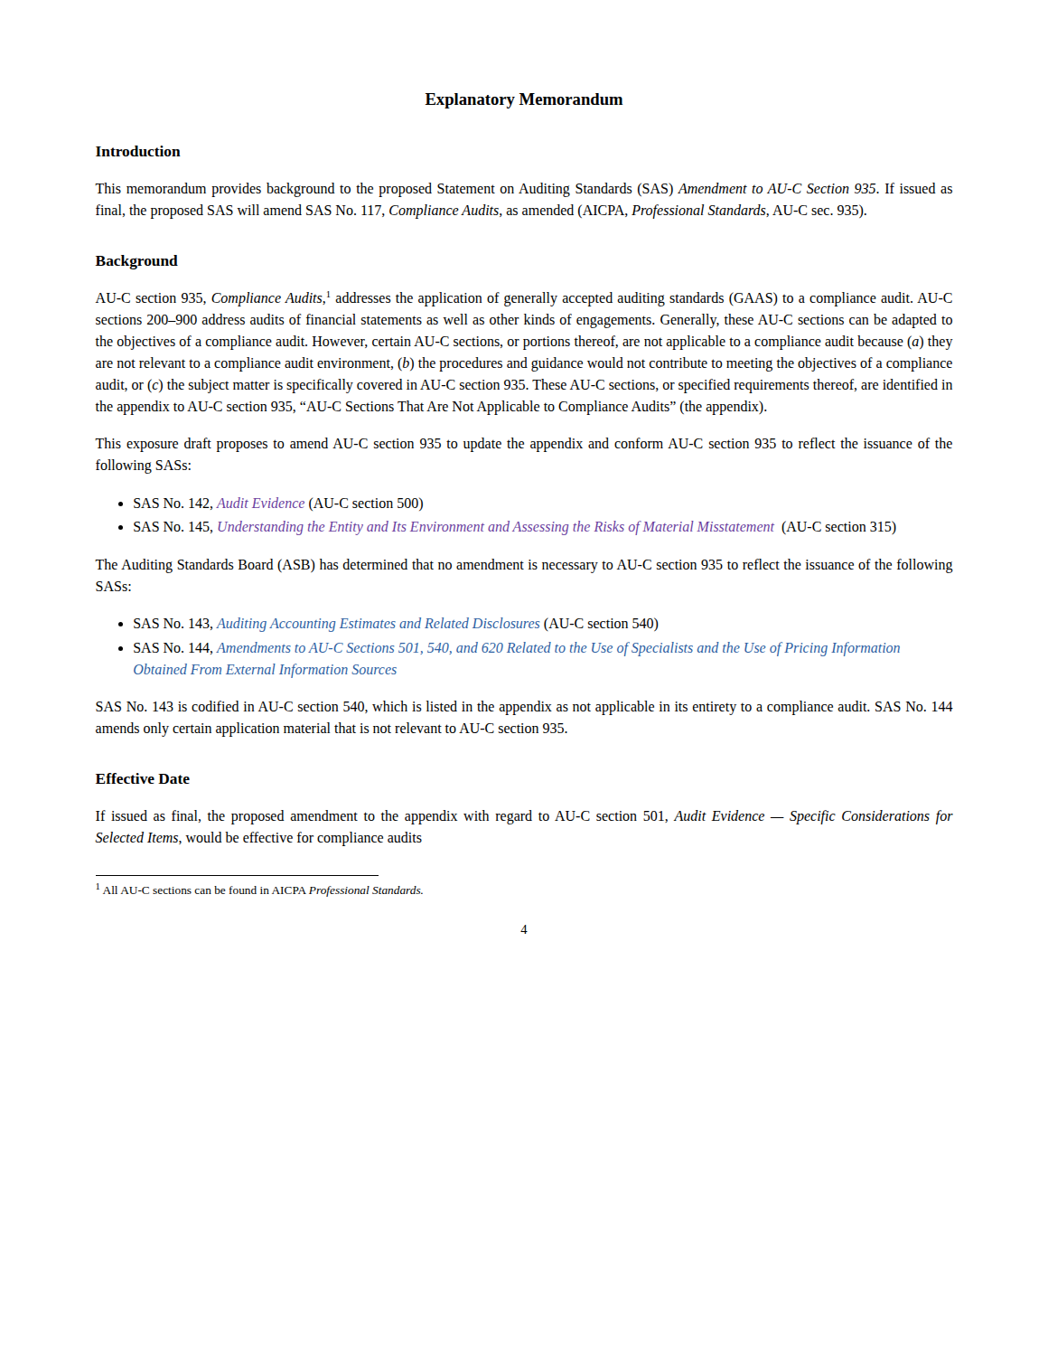Explanatory Memorandum
Introduction
This memorandum provides background to the proposed Statement on Auditing Standards (SAS) Amendment to AU-C Section 935. If issued as final, the proposed SAS will amend SAS No. 117, Compliance Audits, as amended (AICPA, Professional Standards, AU-C sec. 935).
Background
AU-C section 935, Compliance Audits,1 addresses the application of generally accepted auditing standards (GAAS) to a compliance audit. AU-C sections 200–900 address audits of financial statements as well as other kinds of engagements. Generally, these AU-C sections can be adapted to the objectives of a compliance audit. However, certain AU-C sections, or portions thereof, are not applicable to a compliance audit because (a) they are not relevant to a compliance audit environment, (b) the procedures and guidance would not contribute to meeting the objectives of a compliance audit, or (c) the subject matter is specifically covered in AU-C section 935. These AU-C sections, or specified requirements thereof, are identified in the appendix to AU-C section 935, “AU-C Sections That Are Not Applicable to Compliance Audits” (the appendix).
This exposure draft proposes to amend AU-C section 935 to update the appendix and conform AU-C section 935 to reflect the issuance of the following SASs:
SAS No. 142, Audit Evidence (AU-C section 500)
SAS No. 145, Understanding the Entity and Its Environment and Assessing the Risks of Material Misstatement (AU-C section 315)
The Auditing Standards Board (ASB) has determined that no amendment is necessary to AU-C section 935 to reflect the issuance of the following SASs:
SAS No. 143, Auditing Accounting Estimates and Related Disclosures (AU-C section 540)
SAS No. 144, Amendments to AU-C Sections 501, 540, and 620 Related to the Use of Specialists and the Use of Pricing Information Obtained From External Information Sources
SAS No. 143 is codified in AU-C section 540, which is listed in the appendix as not applicable in its entirety to a compliance audit. SAS No. 144 amends only certain application material that is not relevant to AU-C section 935.
Effective Date
If issued as final, the proposed amendment to the appendix with regard to AU-C section 501, Audit Evidence — Specific Considerations for Selected Items, would be effective for compliance audits
1 All AU-C sections can be found in AICPA Professional Standards.
4